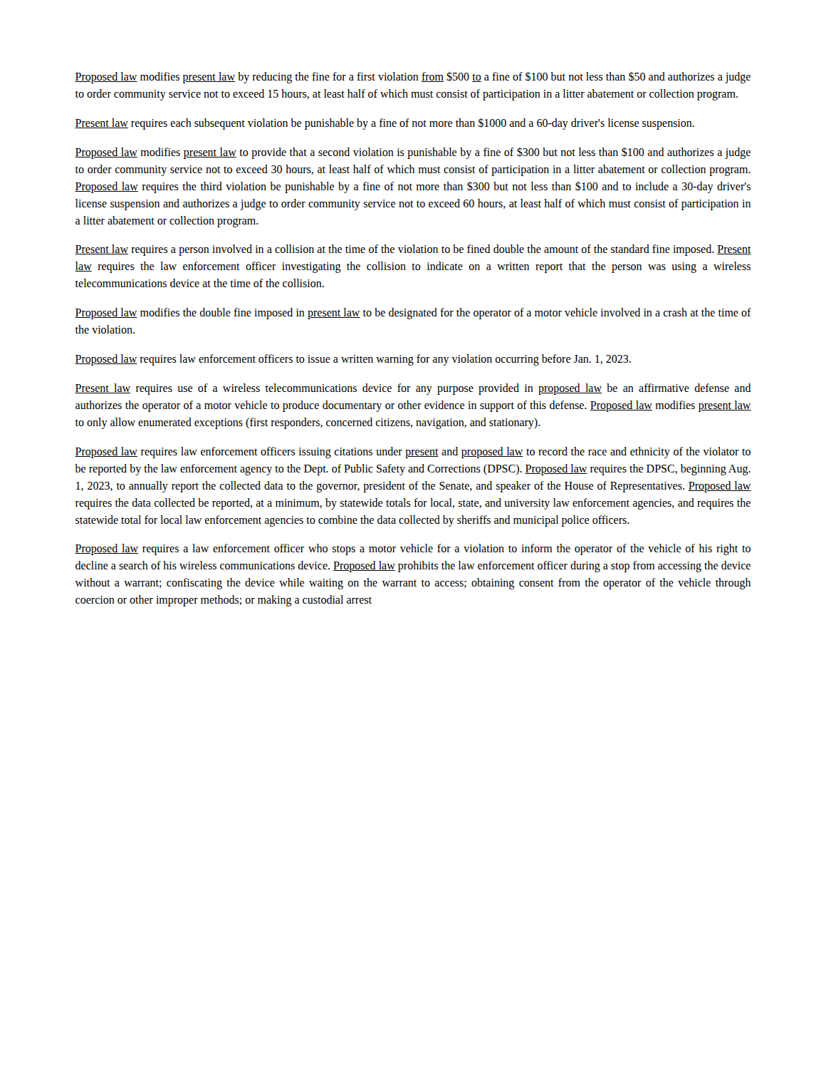Proposed law modifies present law by reducing the fine for a first violation from $500 to a fine of $100 but not less than $50 and authorizes a judge to order community service not to exceed 15 hours, at least half of which must consist of participation in a litter abatement or collection program.
Present law requires each subsequent violation be punishable by a fine of not more than $1000 and a 60-day driver's license suspension.
Proposed law modifies present law to provide that a second violation is punishable by a fine of $300 but not less than $100 and authorizes a judge to order community service not to exceed 30 hours, at least half of which must consist of participation in a litter abatement or collection program. Proposed law requires the third violation be punishable by a fine of not more than $300 but not less than $100 and to include a 30-day driver's license suspension and authorizes a judge to order community service not to exceed 60 hours, at least half of which must consist of participation in a litter abatement or collection program.
Present law requires a person involved in a collision at the time of the violation to be fined double the amount of the standard fine imposed. Present law requires the law enforcement officer investigating the collision to indicate on a written report that the person was using a wireless telecommunications device at the time of the collision.
Proposed law modifies the double fine imposed in present law to be designated for the operator of a motor vehicle involved in a crash at the time of the violation.
Proposed law requires law enforcement officers to issue a written warning for any violation occurring before Jan. 1, 2023.
Present law requires use of a wireless telecommunications device for any purpose provided in proposed law be an affirmative defense and authorizes the operator of a motor vehicle to produce documentary or other evidence in support of this defense. Proposed law modifies present law to only allow enumerated exceptions (first responders, concerned citizens, navigation, and stationary).
Proposed law requires law enforcement officers issuing citations under present and proposed law to record the race and ethnicity of the violator to be reported by the law enforcement agency to the Dept. of Public Safety and Corrections (DPSC). Proposed law requires the DPSC, beginning Aug. 1, 2023, to annually report the collected data to the governor, president of the Senate, and speaker of the House of Representatives. Proposed law requires the data collected be reported, at a minimum, by statewide totals for local, state, and university law enforcement agencies, and requires the statewide total for local law enforcement agencies to combine the data collected by sheriffs and municipal police officers.
Proposed law requires a law enforcement officer who stops a motor vehicle for a violation to inform the operator of the vehicle of his right to decline a search of his wireless communications device. Proposed law prohibits the law enforcement officer during a stop from accessing the device without a warrant; confiscating the device while waiting on the warrant to access; obtaining consent from the operator of the vehicle through coercion or other improper methods; or making a custodial arrest